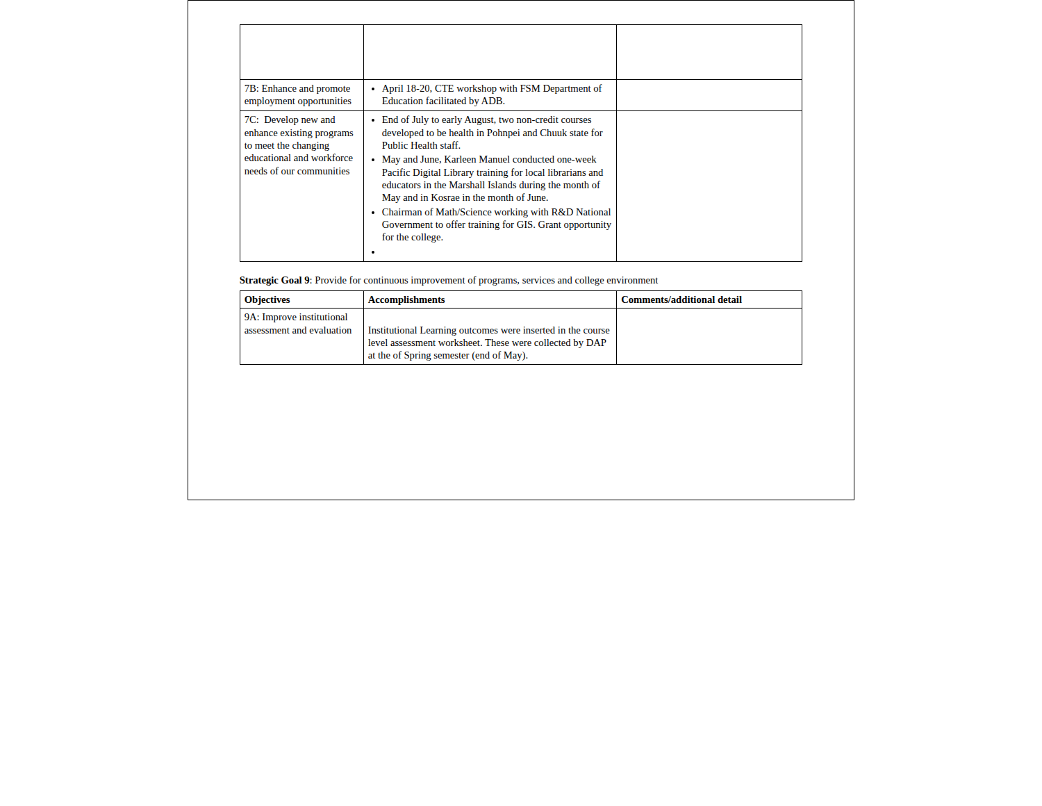| 7B: Enhance and promote employment opportunities | April 18-20, CTE workshop with FSM Department of Education facilitated by ADB. | |
| 7C: Develop new and enhance existing programs to meet the changing educational and workforce needs of our communities | End of July to early August, two non-credit courses developed to be health in Pohnpei and Chuuk state for Public Health staff. May and June, Karleen Manuel conducted one-week Pacific Digital Library training for local librarians and educators in the Marshall Islands during the month of May and in Kosrae in the month of June. Chairman of Math/Science working with R&D National Government to offer training for GIS. Grant opportunity for the college. | |
Strategic Goal 9: Provide for continuous improvement of programs, services and college environment
| Objectives | Accomplishments | Comments/additional detail |
| --- | --- | --- |
| 9A: Improve institutional assessment and evaluation | Institutional Learning outcomes were inserted in the course level assessment worksheet. These were collected by DAP at the of Spring semester (end of May). | |